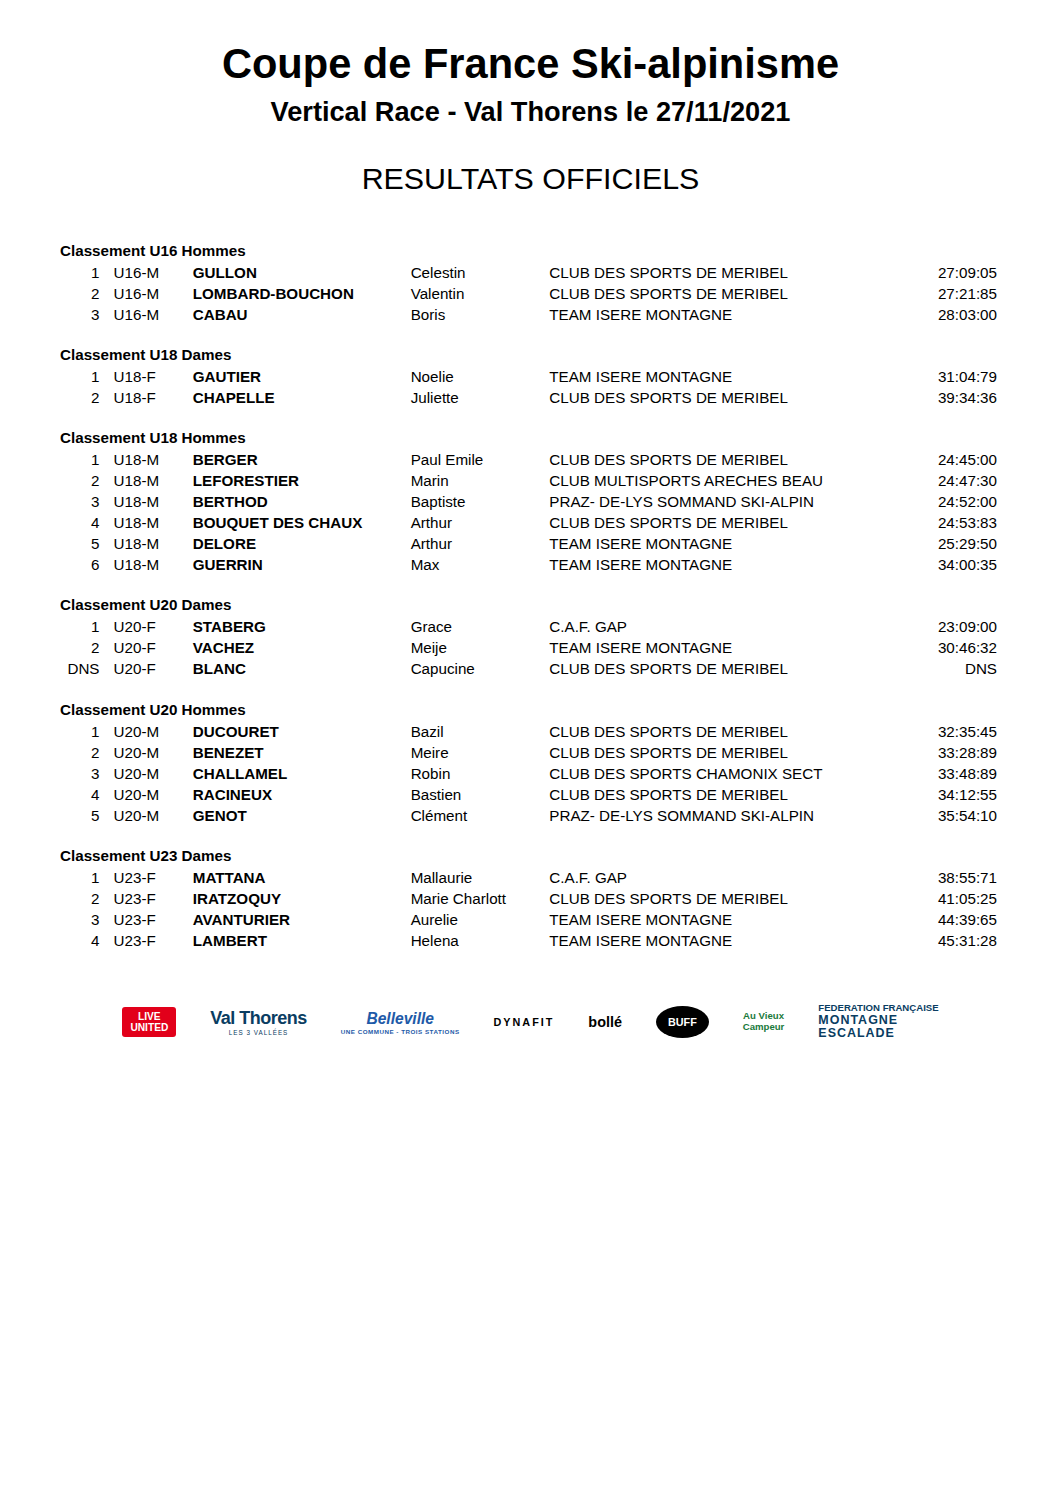Coupe de France Ski-alpinisme
Vertical Race - Val Thorens le 27/11/2021
RESULTATS OFFICIELS
Classement U16 Hommes
| 1 | U16-M | GULLON | Celestin | CLUB DES SPORTS DE MERIBEL | 27:09:05 |
| 2 | U16-M | LOMBARD-BOUCHON | Valentin | CLUB DES SPORTS DE MERIBEL | 27:21:85 |
| 3 | U16-M | CABAU | Boris | TEAM ISERE MONTAGNE | 28:03:00 |
Classement U18 Dames
| 1 | U18-F | GAUTIER | Noelie | TEAM ISERE MONTAGNE | 31:04:79 |
| 2 | U18-F | CHAPELLE | Juliette | CLUB DES SPORTS DE MERIBEL | 39:34:36 |
Classement U18 Hommes
| 1 | U18-M | BERGER | Paul Emile | CLUB DES SPORTS DE MERIBEL | 24:45:00 |
| 2 | U18-M | LEFORESTIER | Marin | CLUB MULTISPORTS ARECHES BEAU | 24:47:30 |
| 3 | U18-M | BERTHOD | Baptiste | PRAZ- DE-LYS SOMMAND SKI-ALPIN | 24:52:00 |
| 4 | U18-M | BOUQUET DES CHAUX | Arthur | CLUB DES SPORTS DE MERIBEL | 24:53:83 |
| 5 | U18-M | DELORE | Arthur | TEAM ISERE MONTAGNE | 25:29:50 |
| 6 | U18-M | GUERRIN | Max | TEAM ISERE MONTAGNE | 34:00:35 |
Classement U20 Dames
| 1 | U20-F | STABERG | Grace | C.A.F. GAP | 23:09:00 |
| 2 | U20-F | VACHEZ | Meije | TEAM ISERE MONTAGNE | 30:46:32 |
| DNS | U20-F | BLANC | Capucine | CLUB DES SPORTS DE MERIBEL | DNS |
Classement U20 Hommes
| 1 | U20-M | DUCOURET | Bazil | CLUB DES SPORTS DE MERIBEL | 32:35:45 |
| 2 | U20-M | BENEZET | Meire | CLUB DES SPORTS DE MERIBEL | 33:28:89 |
| 3 | U20-M | CHALLAMEL | Robin | CLUB DES SPORTS CHAMONIX SECT | 33:48:89 |
| 4 | U20-M | RACINEUX | Bastien | CLUB DES SPORTS DE MERIBEL | 34:12:55 |
| 5 | U20-M | GENOT | Clément | PRAZ- DE-LYS SOMMAND SKI-ALPIN | 35:54:10 |
Classement U23 Dames
| 1 | U23-F | MATTANA | Mallaurie | C.A.F. GAP | 38:55:71 |
| 2 | U23-F | IRATZOQUY | Marie Charlott | CLUB DES SPORTS DE MERIBEL | 41:05:25 |
| 3 | U23-F | AVANTURIER | Aurelie | TEAM ISERE MONTAGNE | 44:39:65 |
| 4 | U23-F | LAMBERT | Helena | TEAM ISERE MONTAGNE | 45:31:28 |
LIVE
UNITED Val ThorensLES 3 VALLÉES BellevilleUNE COMMUNE - TROIS STATIONS DYNAFIT bollé BUFF Au Vieux
Campeur FEDERATION FRANÇAISEMONTAGNE
ESCALADE